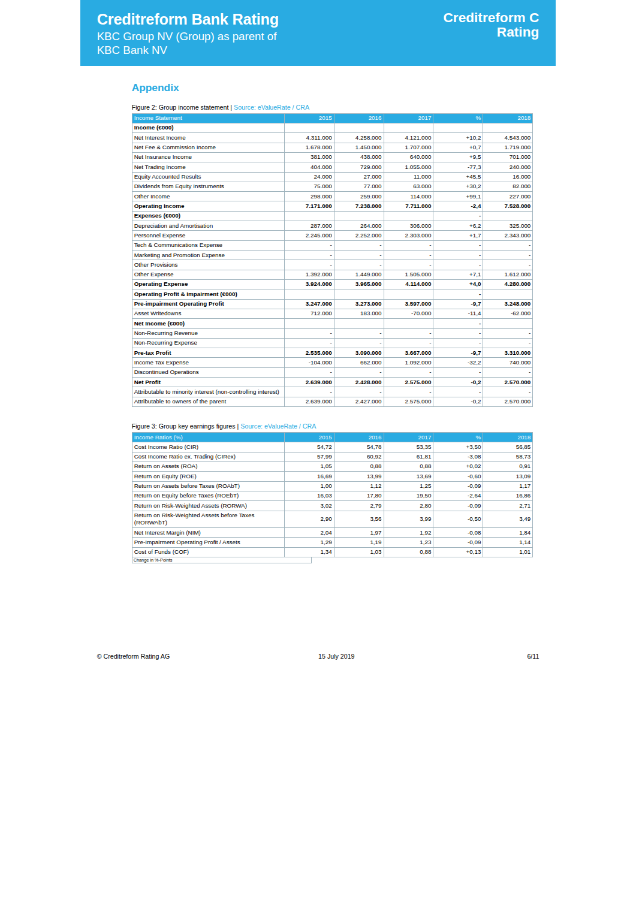Creditreform Bank Rating
KBC Group NV (Group) as parent of
KBC Bank NV
Creditreform C
Rating
Appendix
Figure 2: Group income statement | Source: eValueRate / CRA
| Income Statement | 2015 | 2016 | 2017 | % | 2018 |
| --- | --- | --- | --- | --- | --- |
| Income (€000) | | | | | |
| Net Interest Income | 4.311.000 | 4.258.000 | 4.121.000 | +10,2 | 4.543.000 |
| Net Fee & Commission Income | 1.678.000 | 1.450.000 | 1.707.000 | +0,7 | 1.719.000 |
| Net Insurance Income | 381.000 | 438.000 | 640.000 | +9,5 | 701.000 |
| Net Trading Income | 404.000 | 729.000 | 1.055.000 | -77,3 | 240.000 |
| Equity Accounted Results | 24.000 | 27.000 | 11.000 | +45,5 | 16.000 |
| Dividends from Equity Instruments | 75.000 | 77.000 | 63.000 | +30,2 | 82.000 |
| Other Income | 298.000 | 259.000 | 114.000 | +99,1 | 227.000 |
| Operating Income | 7.171.000 | 7.238.000 | 7.711.000 | -2,4 | 7.528.000 |
| Expenses (€000) | | | | - | |
| Depreciation and Amortisation | 287.000 | 264.000 | 306.000 | +6,2 | 325.000 |
| Personnel Expense | 2.245.000 | 2.252.000 | 2.303.000 | +1,7 | 2.343.000 |
| Tech & Communications Expense | - | - | - | - | - |
| Marketing and Promotion Expense | - | - | - | - | - |
| Other Provisions | - | - | - | - | - |
| Other Expense | 1.392.000 | 1.449.000 | 1.505.000 | +7,1 | 1.612.000 |
| Operating Expense | 3.924.000 | 3.965.000 | 4.114.000 | +4,0 | 4.280.000 |
| Operating Profit & Impairment (€000) | | | | - | |
| Pre-impairment Operating Profit | 3.247.000 | 3.273.000 | 3.597.000 | -9,7 | 3.248.000 |
| Asset Writedowns | 712.000 | 183.000 | -70.000 | -11,4 | -62.000 |
| Net Income (€000) | | | | - | |
| Non-Recurring Revenue | - | - | - | - | - |
| Non-Recurring Expense | - | - | - | - | - |
| Pre-tax Profit | 2.535.000 | 3.090.000 | 3.667.000 | -9,7 | 3.310.000 |
| Income Tax Expense | -104.000 | 662.000 | 1.092.000 | -32,2 | 740.000 |
| Discontinued Operations | - | - | - | - | - |
| Net Profit | 2.639.000 | 2.428.000 | 2.575.000 | -0,2 | 2.570.000 |
| Attributable to minority interest (non-controlling interest) | - | - | - | - | - |
| Attributable to owners of the parent | 2.639.000 | 2.427.000 | 2.575.000 | -0,2 | 2.570.000 |
Figure 3: Group key earnings figures | Source: eValueRate / CRA
| Income Ratios (%) | 2015 | 2016 | 2017 | % | 2018 |
| --- | --- | --- | --- | --- | --- |
| Cost Income Ratio (CIR) | 54,72 | 54,78 | 53,35 | +3,50 | 56,85 |
| Cost Income Ratio ex. Trading (CIRex) | 57,99 | 60,92 | 61,81 | -3,08 | 58,73 |
| Return on Assets (ROA) | 1,05 | 0,88 | 0,88 | +0,02 | 0,91 |
| Return on Equity (ROE) | 16,69 | 13,99 | 13,69 | -0,60 | 13,09 |
| Return on Assets before Taxes (ROAbT) | 1,00 | 1,12 | 1,25 | -0,09 | 1,17 |
| Return on Equity before Taxes (ROEbT) | 16,03 | 17,80 | 19,50 | -2,64 | 16,86 |
| Return on Risk-Weighted Assets (RORWA) | 3,02 | 2,79 | 2,80 | -0,09 | 2,71 |
| Return on Risk-Weighted Assets before Taxes (RORWAbT) | 2,90 | 3,56 | 3,99 | -0,50 | 3,49 |
| Net Interest Margin (NIM) | 2,04 | 1,97 | 1,92 | -0,08 | 1,84 |
| Pre-Impairment Operating Profit / Assets | 1,29 | 1,19 | 1,23 | -0,09 | 1,14 |
| Cost of Funds (COF) | 1,34 | 1,03 | 0,88 | +0,13 | 1,01 |
Change in %-Points
© Creditreform Rating AG
15 July 2019
6/11